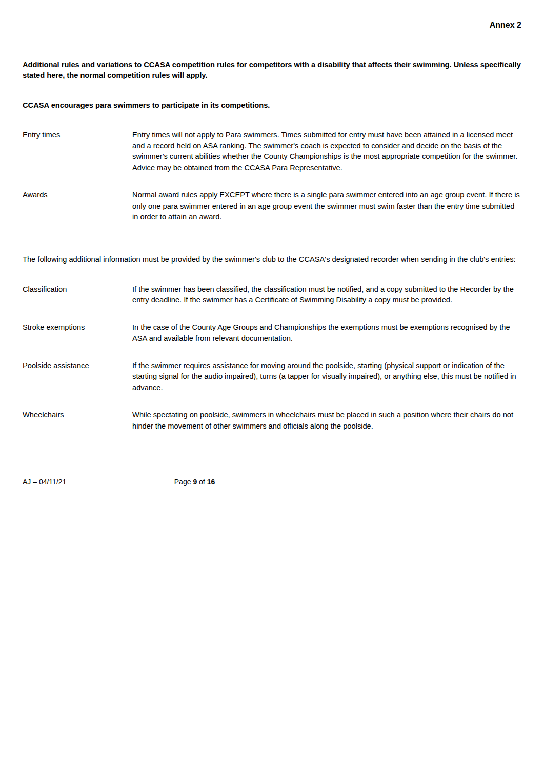Annex 2
Additional rules and variations to CCASA competition rules for competitors with a disability that affects their swimming. Unless specifically stated here, the normal competition rules will apply.
CCASA encourages para swimmers to participate in its competitions.
| Entry times | Entry times will not apply to Para swimmers. Times submitted for entry must have been attained in a licensed meet and a record held on ASA ranking. The swimmer's coach is expected to consider and decide on the basis of the swimmer's current abilities whether the County Championships is the most appropriate competition for the swimmer. Advice may be obtained from the CCASA Para Representative. |
| Awards | Normal award rules apply EXCEPT where there is a single para swimmer entered into an age group event. If there is only one para swimmer entered in an age group event the swimmer must swim faster than the entry time submitted in order to attain an award. |
The following additional information must be provided by the swimmer's club to the CCASA's designated recorder when sending in the club's entries:
| Classification | If the swimmer has been classified, the classification must be notified, and a copy submitted to the Recorder by the entry deadline. If the swimmer has a Certificate of Swimming Disability a copy must be provided. |
| Stroke exemptions | In the case of the County Age Groups and Championships the exemptions must be exemptions recognised by the ASA and available from relevant documentation. |
| Poolside assistance | If the swimmer requires assistance for moving around the poolside, starting (physical support or indication of the starting signal for the audio impaired), turns (a tapper for visually impaired), or anything else, this must be notified in advance. |
| Wheelchairs | While spectating on poolside, swimmers in wheelchairs must be placed in such a position where their chairs do not hinder the movement of other swimmers and officials along the poolside. |
AJ – 04/11/21 Page 9 of 16